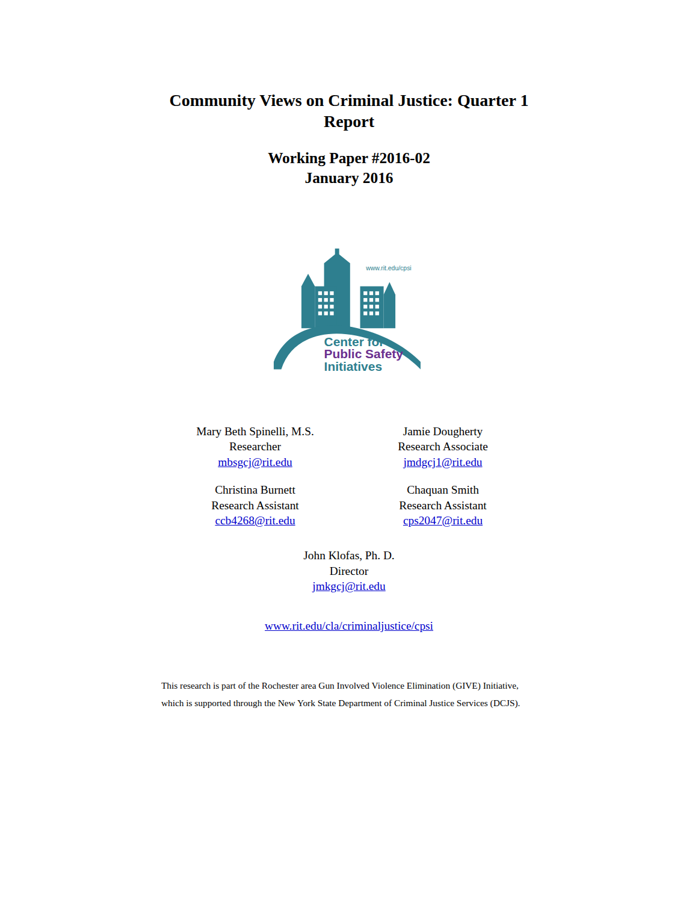Community Views on Criminal Justice: Quarter 1 Report
Working Paper #2016-02January 2016
www.rit.edu/cpsi Center for Public Safety Initiatives
| Mary Beth Spinelli, M.S. Researcher mbsgcj@rit.edu | Jamie Dougherty Research Associate jmdgcj1@rit.edu |
| Christina Burnett Research Assistant ccb4268@rit.edu | Chaquan Smith Research Assistant cps2047@rit.edu |
John Klofas, Ph. D.
Director
jmkgcj@rit.edu
www.rit.edu/cla/criminaljustice/cpsi
This research is part of the Rochester area Gun Involved Violence Elimination (GIVE) Initiative, which is supported through the New York State Department of Criminal Justice Services (DCJS).